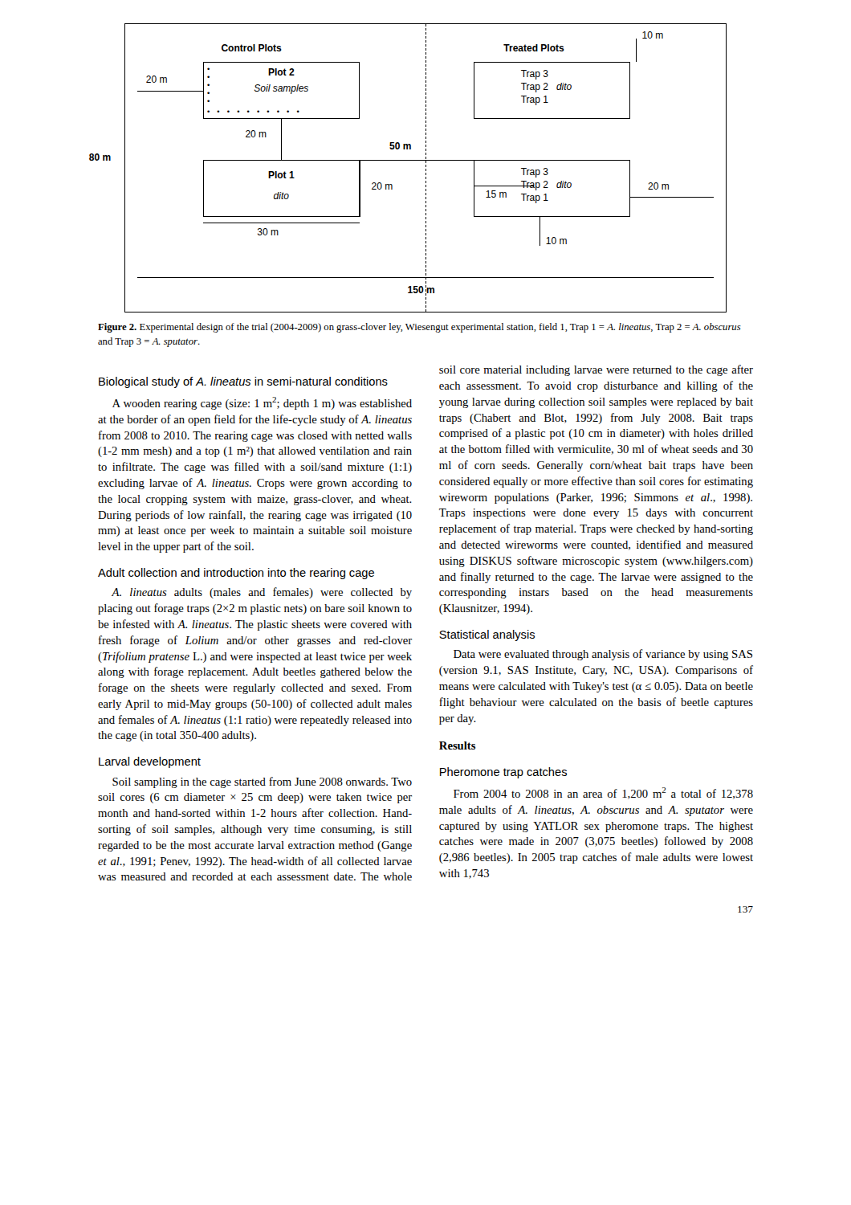Control Plots
Treated Plots
10 m
Plot 2
Soil samples
•
•
•
•
•
• • • • • • • • • •
Trap 3
Trap 2 dito
Trap 1
20 m
80 m
20 m
Plot 1
dito
Trap 3
Trap 2 dito
Trap 1
50 m
20 m
30 m
15 m
20 m
10 m
150 m
Figure 2. Experimental design of the trial (2004-2009) on grass-clover ley, Wiesengut experimental station, field 1, Trap 1 = A. lineatus, Trap 2 = A. obscurus and Trap 3 = A. sputator.
Biological study of A. lineatus in semi-natural conditions
A wooden rearing cage (size: 1 m2; depth 1 m) was established at the border of an open field for the life-cycle study of A. lineatus from 2008 to 2010. The rearing cage was closed with netted walls (1-2 mm mesh) and a top (1 m²) that allowed ventilation and rain to infiltrate. The cage was filled with a soil/sand mixture (1:1) excluding larvae of A. lineatus. Crops were grown according to the local cropping system with maize, grass-clover, and wheat. During periods of low rainfall, the rearing cage was irrigated (10 mm) at least once per week to maintain a suitable soil moisture level in the upper part of the soil.
Adult collection and introduction into the rearing cage
A. lineatus adults (males and females) were collected by placing out forage traps (2×2 m plastic nets) on bare soil known to be infested with A. lineatus. The plastic sheets were covered with fresh forage of Lolium and/or other grasses and red-clover (Trifolium pratense L.) and were inspected at least twice per week along with forage replacement. Adult beetles gathered below the forage on the sheets were regularly collected and sexed. From early April to mid-May groups (50-100) of collected adult males and females of A. lineatus (1:1 ratio) were repeatedly released into the cage (in total 350-400 adults).
Larval development
Soil sampling in the cage started from June 2008 onwards. Two soil cores (6 cm diameter × 25 cm deep) were taken twice per month and hand-sorted within 1-2 hours after collection. Hand-sorting of soil samples, although very time consuming, is still regarded to be the most accurate larval extraction method (Gange et al., 1991; Penev, 1992). The head-width of all collected larvae was measured and recorded at each assessment date. The whole soil core material including larvae were returned to the cage after each assessment. To avoid crop disturbance and killing of the young larvae during collection soil samples were replaced by bait traps (Chabert and Blot, 1992) from July 2008. Bait traps comprised of a plastic pot (10 cm in diameter) with holes drilled at the bottom filled with vermiculite, 30 ml of wheat seeds and 30 ml of corn seeds. Generally corn/wheat bait traps have been considered equally or more effective than soil cores for estimating wireworm populations (Parker, 1996; Simmons et al., 1998). Traps inspections were done every 15 days with concurrent replacement of trap material. Traps were checked by hand-sorting and detected wireworms were counted, identified and measured using DISKUS software microscopic system (www.hilgers.com) and finally returned to the cage. The larvae were assigned to the corresponding instars based on the head measurements (Klausnitzer, 1994).
Statistical analysis
Data were evaluated through analysis of variance by using SAS (version 9.1, SAS Institute, Cary, NC, USA). Comparisons of means were calculated with Tukey's test (α ≤ 0.05). Data on beetle flight behaviour were calculated on the basis of beetle captures per day.
Results
Pheromone trap catches
From 2004 to 2008 in an area of 1,200 m2 a total of 12,378 male adults of A. lineatus, A. obscurus and A. sputator were captured by using YATLOR sex pheromone traps. The highest catches were made in 2007 (3,075 beetles) followed by 2008 (2,986 beetles). In 2005 trap catches of male adults were lowest with 1,743
137